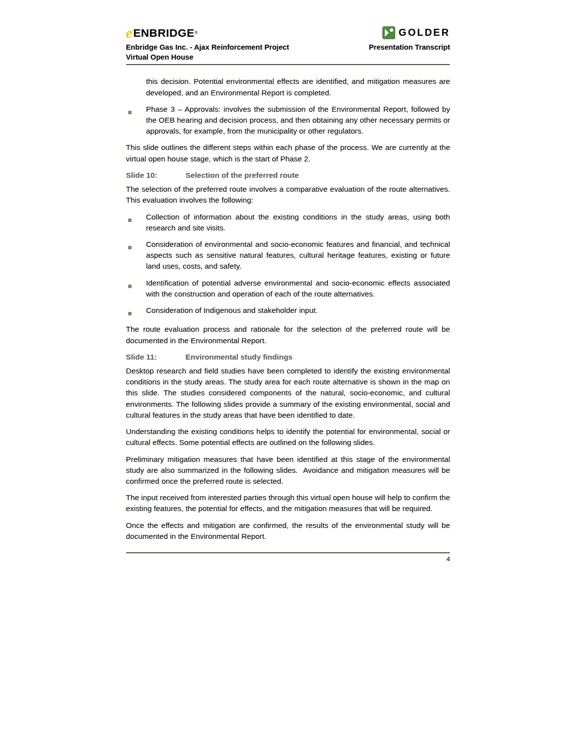eENBRIDGE®
GOLDER
Enbridge Gas Inc. - Ajax Reinforcement Project
Virtual Open House
Presentation Transcript
this decision. Potential environmental effects are identified, and mitigation measures are developed, and an Environmental Report is completed.
Phase 3 – Approvals: involves the submission of the Environmental Report, followed by the OEB hearing and decision process, and then obtaining any other necessary permits or approvals, for example, from the municipality or other regulators.
This slide outlines the different steps within each phase of the process. We are currently at the virtual open house stage, which is the start of Phase 2.
Slide 10: Selection of the preferred route
The selection of the preferred route involves a comparative evaluation of the route alternatives. This evaluation involves the following:
Collection of information about the existing conditions in the study areas, using both research and site visits.
Consideration of environmental and socio-economic features and financial, and technical aspects such as sensitive natural features, cultural heritage features, existing or future land uses, costs, and safety.
Identification of potential adverse environmental and socio-economic effects associated with the construction and operation of each of the route alternatives.
Consideration of Indigenous and stakeholder input.
The route evaluation process and rationale for the selection of the preferred route will be documented in the Environmental Report.
Slide 11: Environmental study findings
Desktop research and field studies have been completed to identify the existing environmental conditions in the study areas. The study area for each route alternative is shown in the map on this slide. The studies considered components of the natural, socio-economic, and cultural environments. The following slides provide a summary of the existing environmental, social and cultural features in the study areas that have been identified to date.
Understanding the existing conditions helps to identify the potential for environmental, social or cultural effects. Some potential effects are outlined on the following slides.
Preliminary mitigation measures that have been identified at this stage of the environmental study are also summarized in the following slides. Avoidance and mitigation measures will be confirmed once the preferred route is selected.
The input received from interested parties through this virtual open house will help to confirm the existing features, the potential for effects, and the mitigation measures that will be required.
Once the effects and mitigation are confirmed, the results of the environmental study will be documented in the Environmental Report.
4